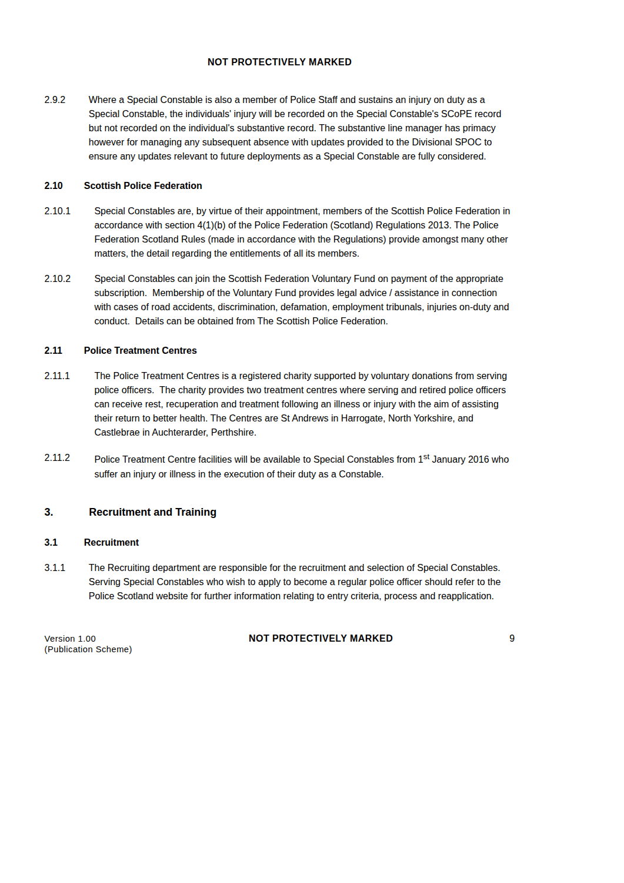NOT PROTECTIVELY MARKED
2.9.2
Where a Special Constable is also a member of Police Staff and sustains an injury on duty as a Special Constable, the individuals' injury will be recorded on the Special Constable's SCoPE record but not recorded on the individual's substantive record. The substantive line manager has primacy however for managing any subsequent absence with updates provided to the Divisional SPOC to ensure any updates relevant to future deployments as a Special Constable are fully considered.
2.10 Scottish Police Federation
2.10.1
Special Constables are, by virtue of their appointment, members of the Scottish Police Federation in accordance with section 4(1)(b) of the Police Federation (Scotland) Regulations 2013. The Police Federation Scotland Rules (made in accordance with the Regulations) provide amongst many other matters, the detail regarding the entitlements of all its members.
2.10.2
Special Constables can join the Scottish Federation Voluntary Fund on payment of the appropriate subscription. Membership of the Voluntary Fund provides legal advice / assistance in connection with cases of road accidents, discrimination, defamation, employment tribunals, injuries on-duty and conduct. Details can be obtained from The Scottish Police Federation.
2.11 Police Treatment Centres
2.11.1
The Police Treatment Centres is a registered charity supported by voluntary donations from serving police officers. The charity provides two treatment centres where serving and retired police officers can receive rest, recuperation and treatment following an illness or injury with the aim of assisting their return to better health. The Centres are St Andrews in Harrogate, North Yorkshire, and Castlebrae in Auchterarder, Perthshire.
2.11.2
Police Treatment Centre facilities will be available to Special Constables from 1st January 2016 who suffer an injury or illness in the execution of their duty as a Constable.
3. Recruitment and Training
3.1 Recruitment
3.1.1
The Recruiting department are responsible for the recruitment and selection of Special Constables. Serving Special Constables who wish to apply to become a regular police officer should refer to the Police Scotland website for further information relating to entry criteria, process and reapplication.
Version 1.00
(Publication Scheme)
NOT PROTECTIVELY MARKED
9